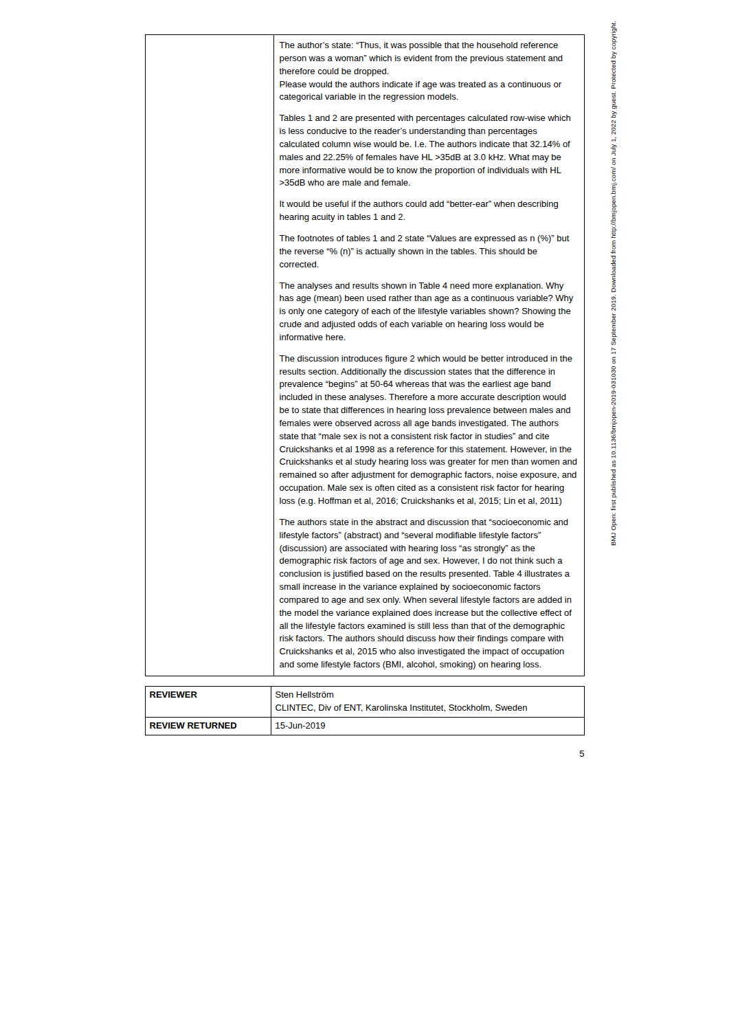BMJ Open: first published as 10.1136/bmjopen-2019-031030 on 17 September 2019. Downloaded from http://bmjopen.bmj.com/ on July 1, 2022 by guest. Protected by copyright.
| | The author’s state: “Thus, it was possible that the household reference person was a woman” which is evident from the previous statement and therefore could be dropped. Please would the authors indicate if age was treated as a continuous or categorical variable in the regression models. Tables 1 and 2 are presented with percentages calculated row-wise which is less conducive to the reader’s understanding than percentages calculated column wise would be. I.e. The authors indicate that 32.14% of males and 22.25% of females have HL >35dB at 3.0 kHz. What may be more informative would be to know the proportion of individuals with HL >35dB who are male and female. It would be useful if the authors could add “better-ear” when describing hearing acuity in tables 1 and 2. The footnotes of tables 1 and 2 state “Values are expressed as n (%)” but the reverse “% (n)” is actually shown in the tables. This should be corrected. The analyses and results shown in Table 4 need more explanation. Why has age (mean) been used rather than age as a continuous variable? Why is only one category of each of the lifestyle variables shown? Showing the crude and adjusted odds of each variable on hearing loss would be informative here. The discussion introduces figure 2 which would be better introduced in the results section. Additionally the discussion states that the difference in prevalence “begins” at 50-64 whereas that was the earliest age band included in these analyses. Therefore a more accurate description would be to state that differences in hearing loss prevalence between males and females were observed across all age bands investigated. The authors state that “male sex is not a consistent risk factor in studies” and cite Cruickshanks et al 1998 as a reference for this statement. However, in the Cruickshanks et al study hearing loss was greater for men than women and remained so after adjustment for demographic factors, noise exposure, and occupation. Male sex is often cited as a consistent risk factor for hearing loss (e.g. Hoffman et al, 2016; Cruickshanks et al, 2015; Lin et al, 2011) The authors state in the abstract and discussion that “socioeconomic and lifestyle factors” (abstract) and “several modifiable lifestyle factors” (discussion) are associated with hearing loss “as strongly” as the demographic risk factors of age and sex. However, I do not think such a conclusion is justified based on the results presented. Table 4 illustrates a small increase in the variance explained by socioeconomic factors compared to age and sex only. When several lifestyle factors are added in the model the variance explained does increase but the collective effect of all the lifestyle factors examined is still less than that of the demographic risk factors. The authors should discuss how their findings compare with Cruickshanks et al, 2015 who also investigated the impact of occupation and some lifestyle factors (BMI, alcohol, smoking) on hearing loss. |
| REVIEWER | Sten Hellström CLINTEC, Div of ENT, Karolinska Institutet, Stockholm, Sweden |
| REVIEW RETURNED | 15-Jun-2019 |
5